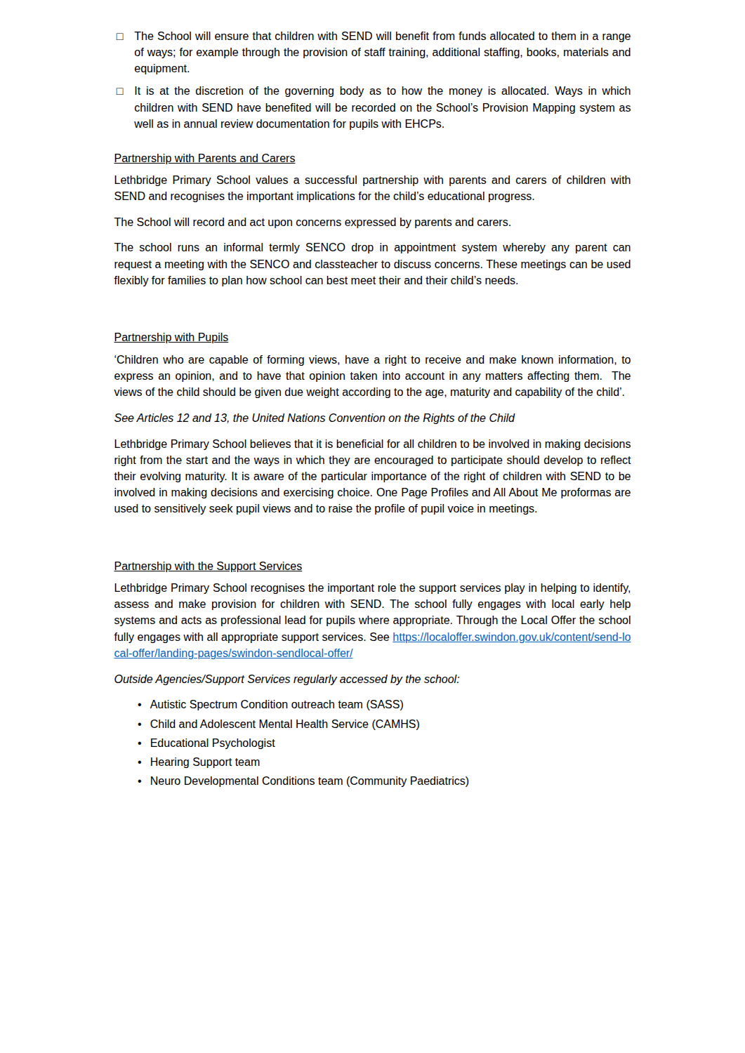The School will ensure that children with SEND will benefit from funds allocated to them in a range of ways; for example through the provision of staff training, additional staffing, books, materials and equipment.
It is at the discretion of the governing body as to how the money is allocated. Ways in which children with SEND have benefited will be recorded on the School’s Provision Mapping system as well as in annual review documentation for pupils with EHCPs.
Partnership with Parents and Carers
Lethbridge Primary School values a successful partnership with parents and carers of children with SEND and recognises the important implications for the child’s educational progress.
The School will record and act upon concerns expressed by parents and carers.
The school runs an informal termly SENCO drop in appointment system whereby any parent can request a meeting with the SENCO and classteacher to discuss concerns. These meetings can be used flexibly for families to plan how school can best meet their and their child’s needs.
Partnership with Pupils
‘Children who are capable of forming views, have a right to receive and make known information, to express an opinion, and to have that opinion taken into account in any matters affecting them. The views of the child should be given due weight according to the age, maturity and capability of the child’.
See Articles 12 and 13, the United Nations Convention on the Rights of the Child
Lethbridge Primary School believes that it is beneficial for all children to be involved in making decisions right from the start and the ways in which they are encouraged to participate should develop to reflect their evolving maturity. It is aware of the particular importance of the right of children with SEND to be involved in making decisions and exercising choice. One Page Profiles and All About Me proformas are used to sensitively seek pupil views and to raise the profile of pupil voice in meetings.
Partnership with the Support Services
Lethbridge Primary School recognises the important role the support services play in helping to identify, assess and make provision for children with SEND. The school fully engages with local early help systems and acts as professional lead for pupils where appropriate. Through the Local Offer the school fully engages with all appropriate support services. See https://localoffer.swindon.gov.uk/content/send-local-offer/landing-pages/swindon-sendlocal-offer/
Outside Agencies/Support Services regularly accessed by the school:
Autistic Spectrum Condition outreach team (SASS)
Child and Adolescent Mental Health Service (CAMHS)
Educational Psychologist
Hearing Support team
Neuro Developmental Conditions team (Community Paediatrics)